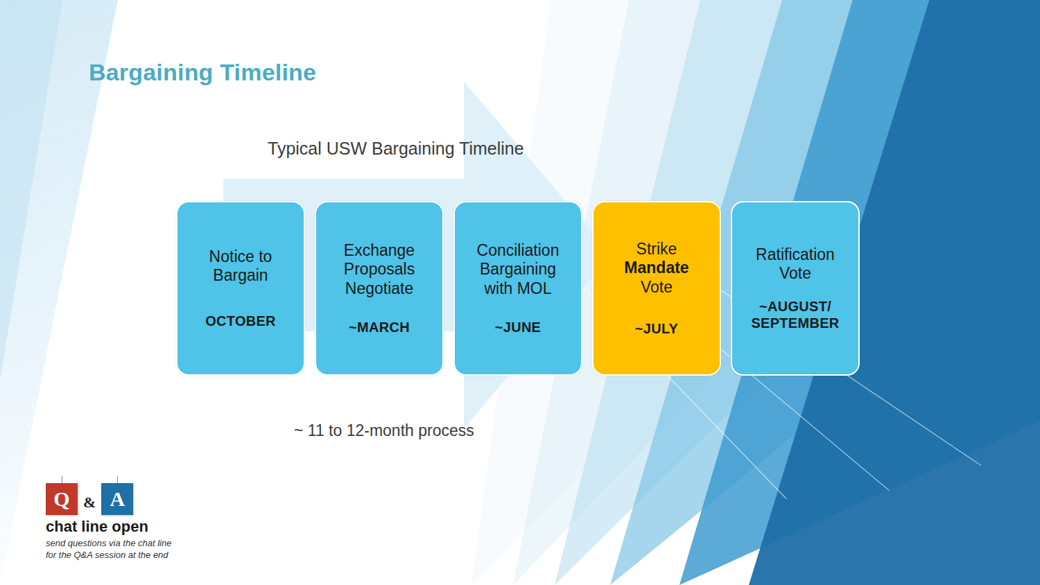Bargaining Timeline
Typical USW Bargaining Timeline
Notice to
Bargain
OCTOBER
Exchange
Proposals
Negotiate
~MARCH
Conciliation
Bargaining
with MOL
~JUNE
Strike
Mandate
Vote
~JULY
Ratification
Vote
~AUGUST/
SEPTEMBER
~ 11 to 12-month process
Q
&
A
chat line open
send questions via the chat line
for the Q&A session at the end